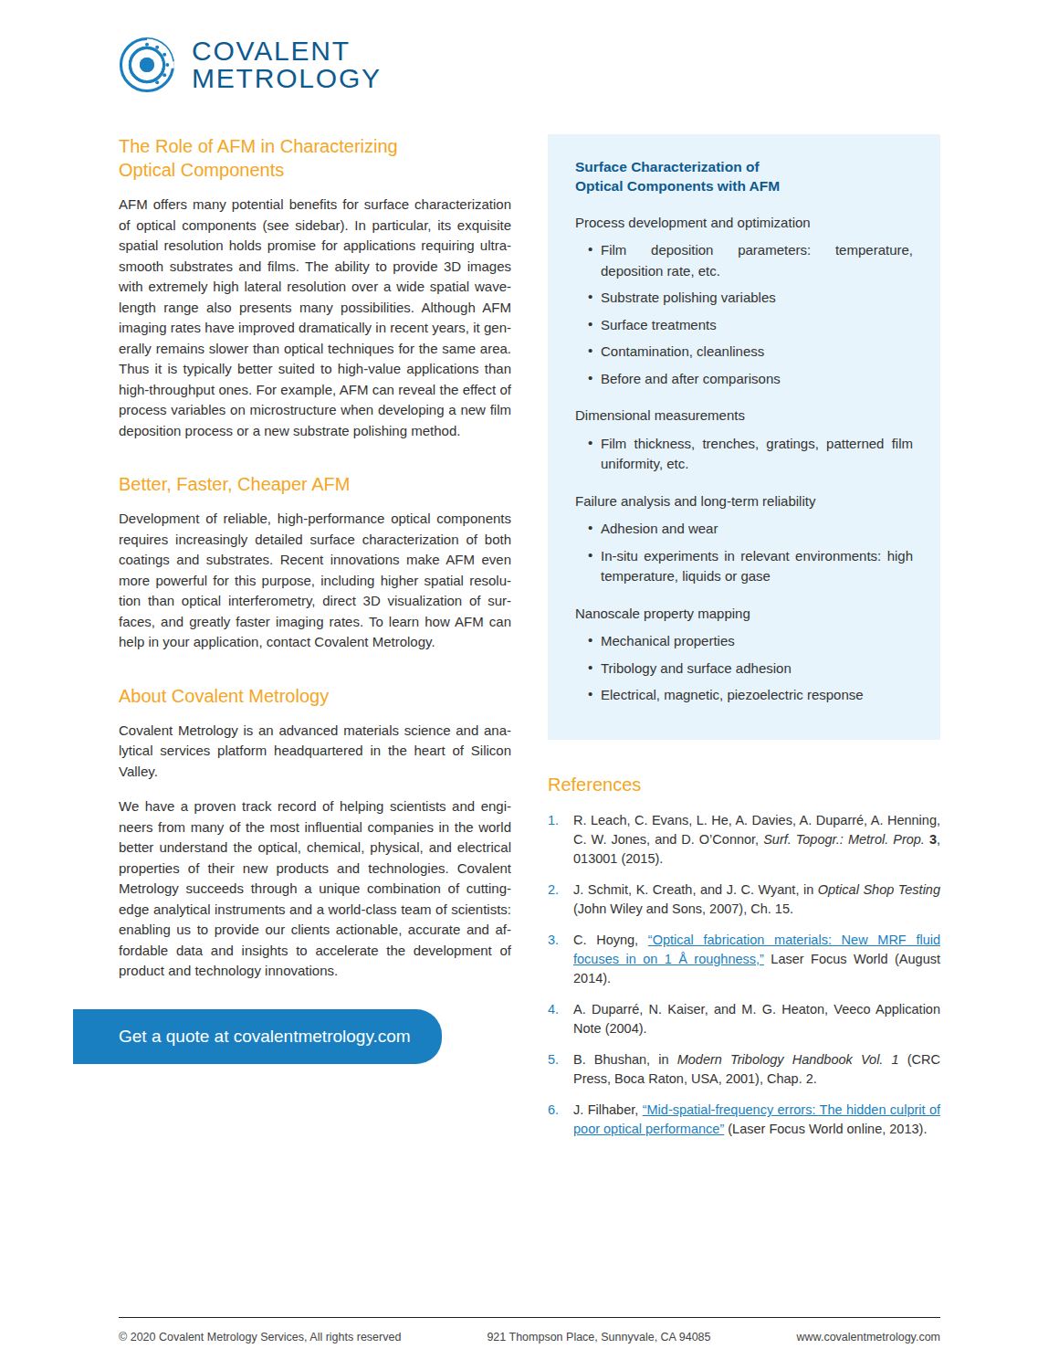COVALENT METROLOGY
The Role of AFM in Characterizing
Optical Components
AFM offers many potential benefits for surface characterization of optical components (see sidebar). In particular, its exquisite spatial resolution holds promise for applications requiring ultra-smooth substrates and films. The ability to provide 3D images with extremely high lateral resolution over a wide spatial wavelength range also presents many possibilities. Although AFM imaging rates have improved dramatically in recent years, it generally remains slower than optical techniques for the same area. Thus it is typically better suited to high-value applications than high-throughput ones. For example, AFM can reveal the effect of process variables on microstructure when developing a new film deposition process or a new substrate polishing method.
Better, Faster, Cheaper AFM
Development of reliable, high-performance optical components requires increasingly detailed surface characterization of both coatings and substrates. Recent innovations make AFM even more powerful for this purpose, including higher spatial resolution than optical interferometry, direct 3D visualization of surfaces, and greatly faster imaging rates. To learn how AFM can help in your application, contact Covalent Metrology.
About Covalent Metrology
Covalent Metrology is an advanced materials science and analytical services platform headquartered in the heart of Silicon Valley.
We have a proven track record of helping scientists and engineers from many of the most influential companies in the world better understand the optical, chemical, physical, and electrical properties of their new products and technologies. Covalent Metrology succeeds through a unique combination of cutting-edge analytical instruments and a world-class team of scientists: enabling us to provide our clients actionable, accurate and affordable data and insights to accelerate the development of product and technology innovations.
Get a quote at covalentmetrology.com
Surface Characterization of
Optical Components with AFM
Process development and optimization
Film deposition parameters: temperature, deposition rate, etc.
Substrate polishing variables
Surface treatments
Contamination, cleanliness
Before and after comparisons
Dimensional measurements
Film thickness, trenches, gratings, patterned film uniformity, etc.
Failure analysis and long-term reliability
Adhesion and wear
In-situ experiments in relevant environments: high temperature, liquids or gase
Nanoscale property mapping
Mechanical properties
Tribology and surface adhesion
Electrical, magnetic, piezoelectric response
References
R. Leach, C. Evans, L. He, A. Davies, A. Duparré, A. Henning, C. W. Jones, and D. O’Connor, Surf. Topogr.: Metrol. Prop. 3, 013001 (2015).
J. Schmit, K. Creath, and J. C. Wyant, in Optical Shop Testing (John Wiley and Sons, 2007), Ch. 15.
C. Hoyng, “Optical fabrication materials: New MRF fluid focuses in on 1 Å roughness,” Laser Focus World (August 2014).
A. Duparré, N. Kaiser, and M. G. Heaton, Veeco Application Note (2004).
B. Bhushan, in Modern Tribology Handbook Vol. 1 (CRC Press, Boca Raton, USA, 2001), Chap. 2.
J. Filhaber, “Mid-spatial-frequency errors: The hidden culprit of poor optical performance” (Laser Focus World online, 2013).
© 2020 Covalent Metrology Services, All rights reserved 921 Thompson Place, Sunnyvale, CA 94085 www.covalentmetrology.com